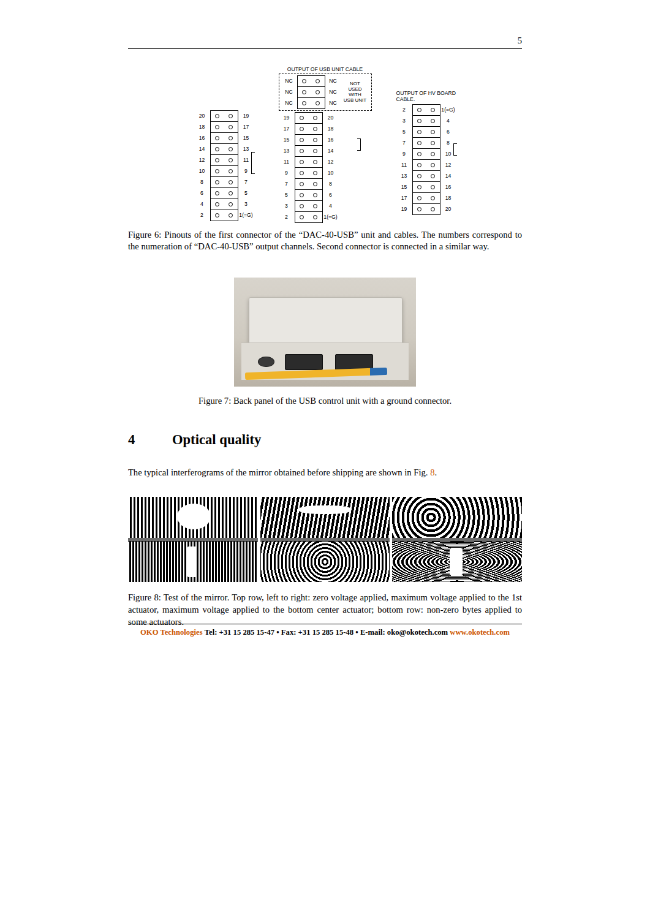5
| 20 | | 19 |
| 18 | | 17 |
| 16 | | 15 |
| 14 | | 13 |
| 12 | | 11 |
| 10 | | 9 |
| 8 | | 7 |
| 6 | | 5 |
| 4 | | 3 |
| 2 | | 1(=G) |
OUTPUT OF USB UNIT CABLE
| NC | | NC | NOT USED WITH USB UNIT |
| NC | | NC |
| NC | | NC |
| 19 | | 20 |
| 17 | | 18 |
| 15 | | 16 |
| 13 | | 14 |
| 11 | | 12 |
| 9 | | 10 |
| 7 | | 8 |
| 5 | | 6 |
| 3 | | 4 |
| 2 | | 1(=G) |
OUTPUT OF HV BOARD
CABLE.
| 2 | | 1(=G) |
| 3 | | 4 |
| 5 | | 6 |
| 7 | | 8 |
| 9 | | 10 |
| 11 | | 12 |
| 13 | | 14 |
| 15 | | 16 |
| 17 | | 18 |
| 19 | | 20 |
Figure 6: Pinouts of the first connector of the “DAC-40-USB” unit and cables. The numbers correspond to the numeration of “DAC-40-USB” output channels. Second connector is connected in a similar way.
Figure 7: Back panel of the USB control unit with a ground connector.
4 Optical quality
The typical interferograms of the mirror obtained before shipping are shown in Fig. 8.
Figure 8: Test of the mirror. Top row, left to right: zero voltage applied, maximum voltage applied to the 1st actuator, maximum voltage applied to the bottom center actuator; bottom row: non-zero bytes applied to some actuators.
OKO Technologies Tel: +31 15 285 15-47 • Fax: +31 15 285 15-48 • E-mail: oko@okotech.com www.okotech.com